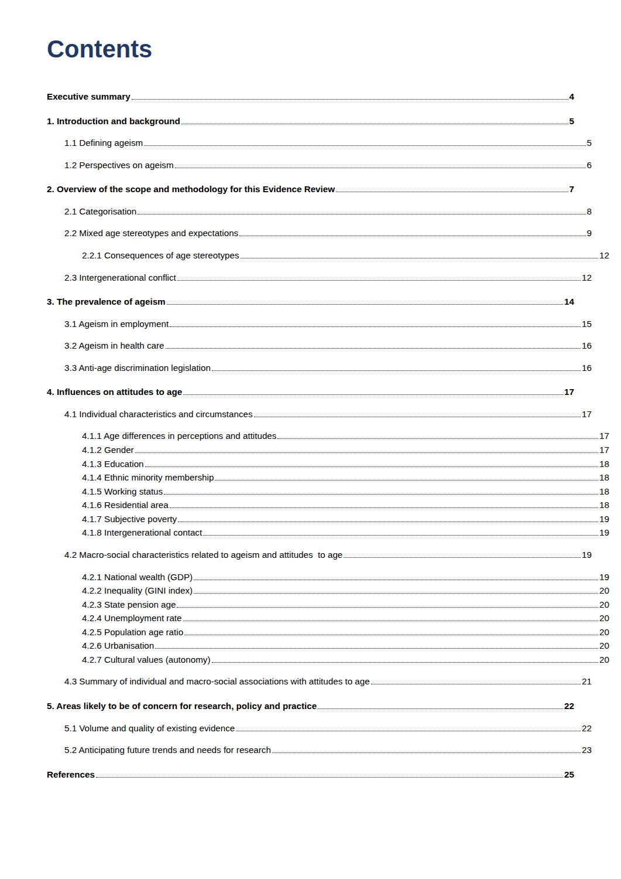Contents
Executive summary 4
1. Introduction and background 5
1.1 Defining ageism 5
1.2 Perspectives on ageism 6
2. Overview of the scope and methodology for this Evidence Review 7
2.1 Categorisation 8
2.2 Mixed age stereotypes and expectations 9
2.2.1 Consequences of age stereotypes 12
2.3 Intergenerational conflict 12
3. The prevalence of ageism 14
3.1 Ageism in employment 15
3.2 Ageism in health care 16
3.3 Anti-age discrimination legislation 16
4. Influences on attitudes to age 17
4.1 Individual characteristics and circumstances 17
4.1.1 Age differences in perceptions and attitudes 17
4.1.2 Gender 17
4.1.3 Education 18
4.1.4 Ethnic minority membership 18
4.1.5 Working status 18
4.1.6 Residential area 18
4.1.7 Subjective poverty 19
4.1.8 Intergenerational contact 19
4.2 Macro-social characteristics related to ageism and attitudes to age 19
4.2.1 National wealth (GDP) 19
4.2.2 Inequality (GINI index) 20
4.2.3 State pension age 20
4.2.4 Unemployment rate 20
4.2.5 Population age ratio 20
4.2.6 Urbanisation 20
4.2.7 Cultural values (autonomy) 20
4.3 Summary of individual and macro-social associations with attitudes to age 21
5. Areas likely to be of concern for research, policy and practice 22
5.1 Volume and quality of existing evidence 22
5.2 Anticipating future trends and needs for research 23
References 25